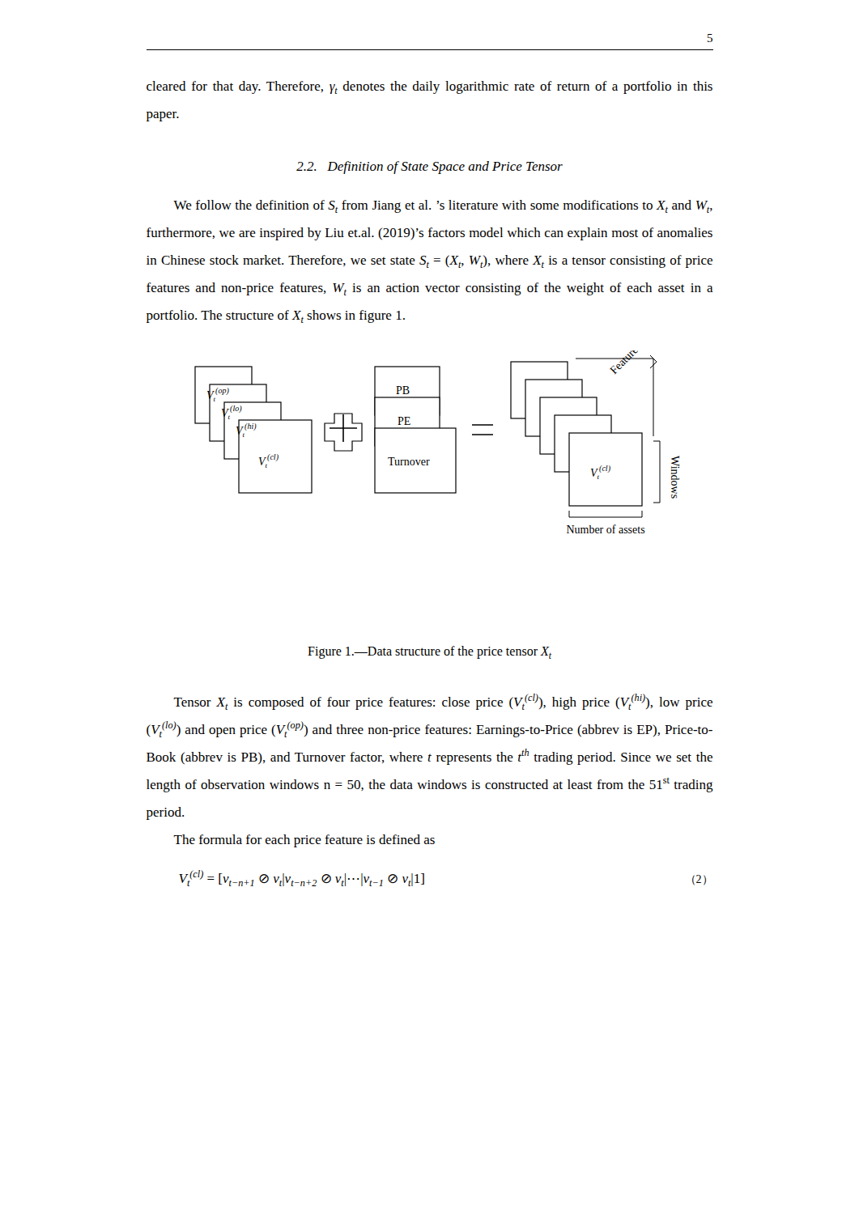5
cleared for that day. Therefore, γt denotes the daily logarithmic rate of return of a portfolio in this paper.
2.2. Definition of State Space and Price Tensor
We follow the definition of St from Jiang et al. ’s literature with some modifications to Xt and Wt, furthermore, we are inspired by Liu et.al. (2019)’s factors model which can explain most of anomalies in Chinese stock market. Therefore, we set state St = (Xt, Wt), where Xt is a tensor consisting of price features and non-price features, Wt is an action vector consisting of the weight of each asset in a portfolio. The structure of Xt shows in figure 1.
Vt(op) Vt(lo) Vt(hi) Vt(cl) PB PE Turnover Vt(cl) Features Windows Number of assets
Figure 1.—Data structure of the price tensor Xt
Tensor Xt is composed of four price features: close price (Vt(cl)), high price (Vt(hi)), low price (Vt(lo)) and open price (Vt(op)) and three non-price features: Earnings-to-Price (abbrev is EP), Price-to-Book (abbrev is PB), and Turnover factor, where t represents the tth trading period. Since we set the length of observation windows n = 50, the data windows is constructed at least from the 51st trading period.
The formula for each price feature is defined as
Vt(cl) = [vt−n+1 ⊘ vt|vt−n+2 ⊘ vt|⋯|vt−1 ⊘ vt|1]
（2）